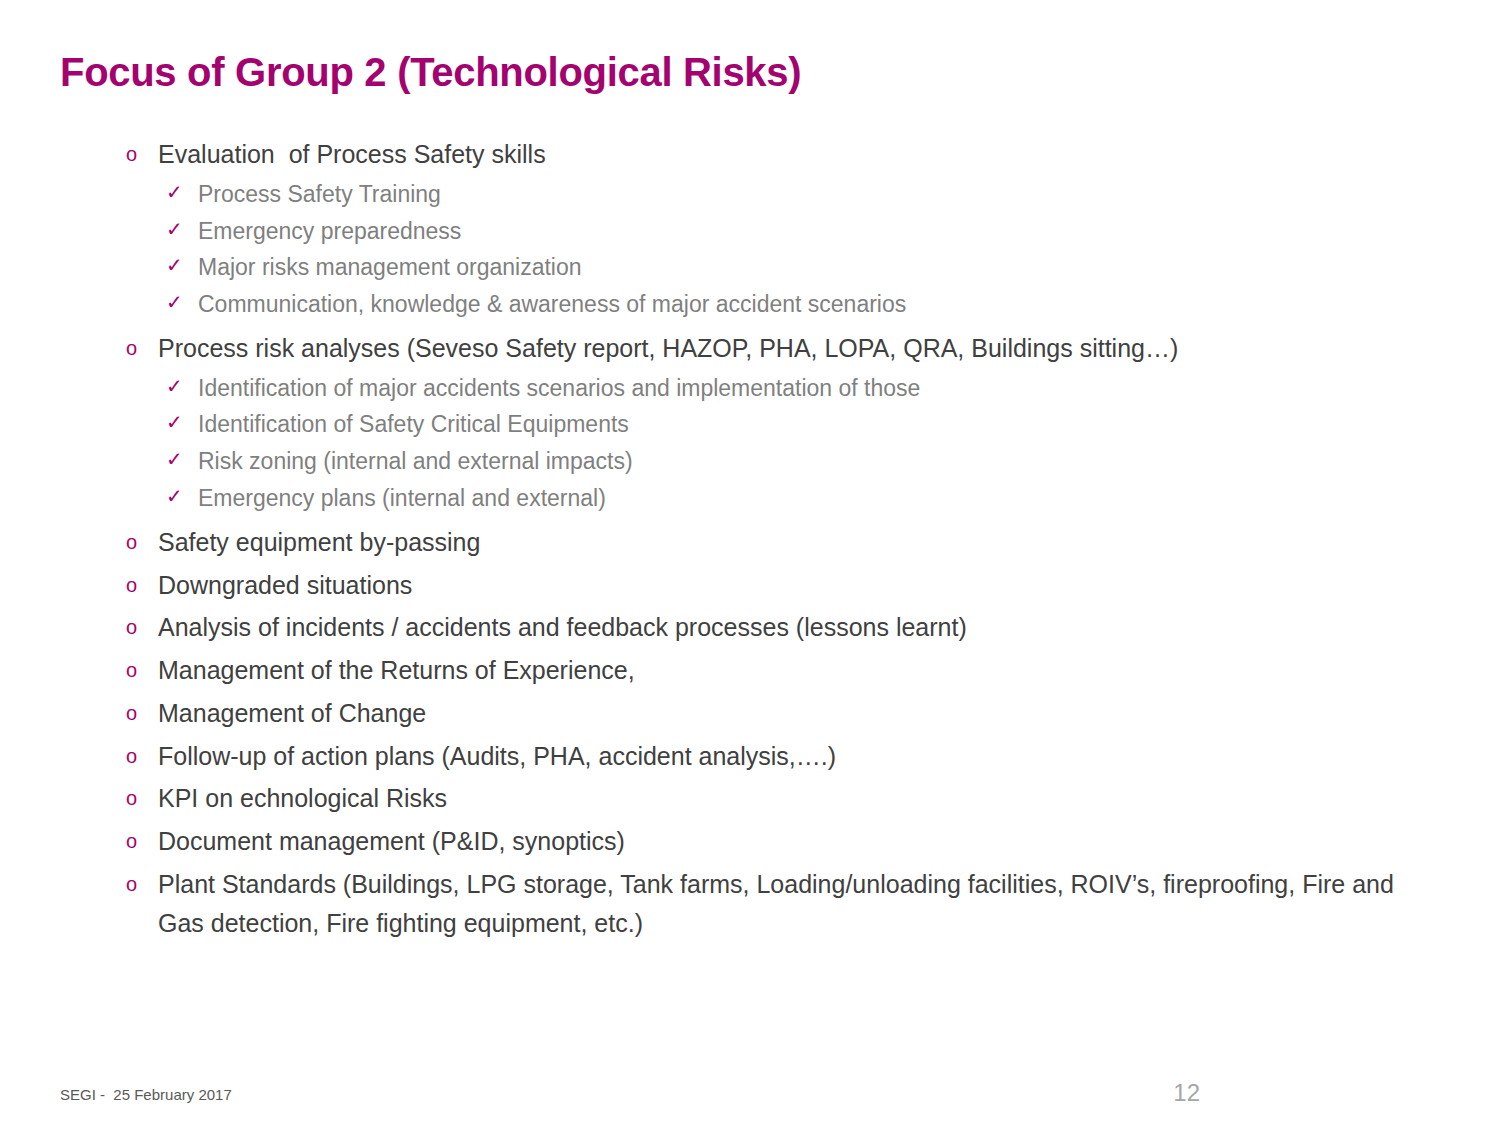Focus of Group 2 (Technological Risks)
Evaluation of Process Safety skills
Process Safety Training
Emergency preparedness
Major risks management organization
Communication, knowledge & awareness of major accident scenarios
Process risk analyses (Seveso Safety report, HAZOP, PHA, LOPA, QRA, Buildings sitting…)
Identification of major accidents scenarios and implementation of those
Identification of Safety Critical Equipments
Risk zoning (internal and external impacts)
Emergency plans (internal and external)
Safety equipment by-passing
Downgraded situations
Analysis of incidents / accidents and feedback processes (lessons learnt)
Management of the Returns of Experience,
Management of Change
Follow-up of action plans (Audits, PHA, accident analysis,….)
KPI on echnological Risks
Document management (P&ID, synoptics)
Plant Standards (Buildings, LPG storage, Tank farms, Loading/unloading facilities, ROIV’s, fireproofing, Fire and Gas detection, Fire fighting equipment, etc.)
SEGI - 25 February 2017
12